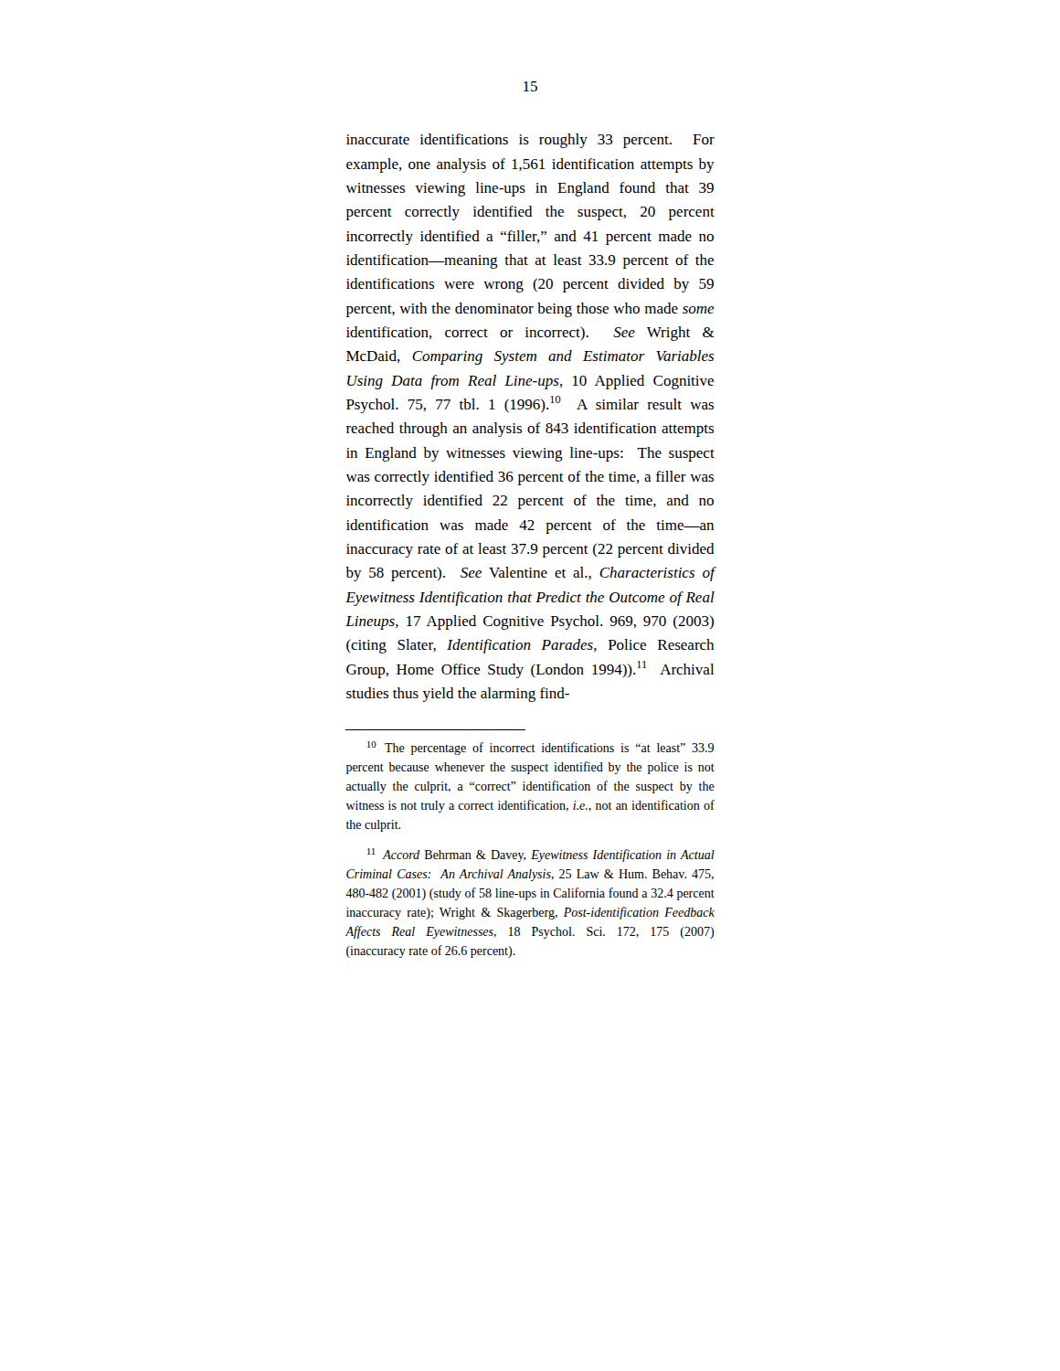15
inaccurate identifications is roughly 33 percent. For example, one analysis of 1,561 identification attempts by witnesses viewing line-ups in England found that 39 percent correctly identified the suspect, 20 percent incorrectly identified a “filler,” and 41 percent made no identification—meaning that at least 33.9 percent of the identifications were wrong (20 percent divided by 59 percent, with the denominator being those who made some identification, correct or incorrect). See Wright & McDaid, Comparing System and Estimator Variables Using Data from Real Line-ups, 10 Applied Cognitive Psychol. 75, 77 tbl. 1 (1996).10 A similar result was reached through an analysis of 843 identification attempts in England by witnesses viewing line-ups: The suspect was correctly identified 36 percent of the time, a filler was incorrectly identified 22 percent of the time, and no identification was made 42 percent of the time—an inaccuracy rate of at least 37.9 percent (22 percent divided by 58 percent). See Valentine et al., Characteristics of Eyewitness Identification that Predict the Outcome of Real Lineups, 17 Applied Cognitive Psychol. 969, 970 (2003) (citing Slater, Identification Parades, Police Research Group, Home Office Study (London 1994)).11 Archival studies thus yield the alarming find-
10 The percentage of incorrect identifications is “at least” 33.9 percent because whenever the suspect identified by the police is not actually the culprit, a “correct” identification of the suspect by the witness is not truly a correct identification, i.e., not an identification of the culprit.
11 Accord Behrman & Davey, Eyewitness Identification in Actual Criminal Cases: An Archival Analysis, 25 Law & Hum. Behav. 475, 480-482 (2001) (study of 58 line-ups in California found a 32.4 percent inaccuracy rate); Wright & Skagerberg, Post-identification Feedback Affects Real Eyewitnesses, 18 Psychol. Sci. 172, 175 (2007) (inaccuracy rate of 26.6 percent).